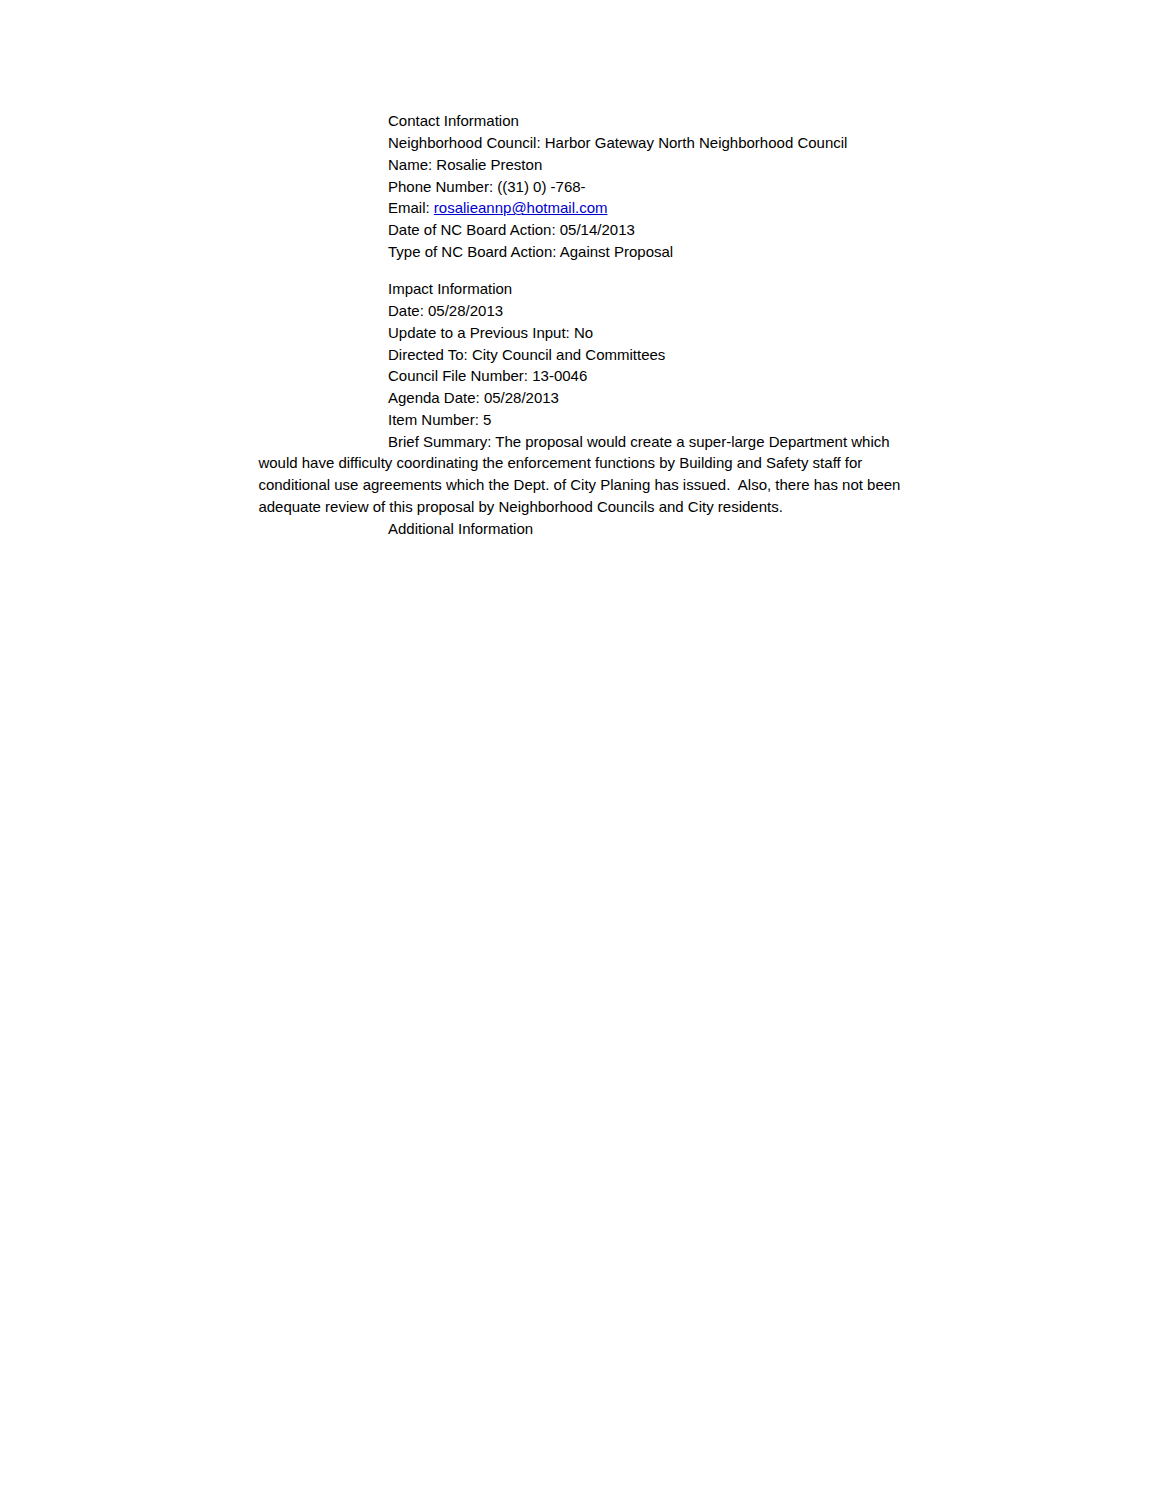Contact Information
Neighborhood Council: Harbor Gateway North Neighborhood Council
Name: Rosalie Preston
Phone Number: ((31) 0) -768-
Email: rosalieannp@hotmail.com
Date of NC Board Action: 05/14/2013
Type of NC Board Action: Against Proposal
Impact Information
Date: 05/28/2013
Update to a Previous Input: No
Directed To: City Council and Committees
Council File Number: 13-0046
Agenda Date: 05/28/2013
Item Number: 5
Brief Summary: The proposal would create a super-large Department which would have difficulty coordinating the enforcement functions by Building and Safety staff for conditional use agreements which the Dept. of City Planing has issued. Also, there has not been adequate review of this proposal by Neighborhood Councils and City residents.
Additional Information